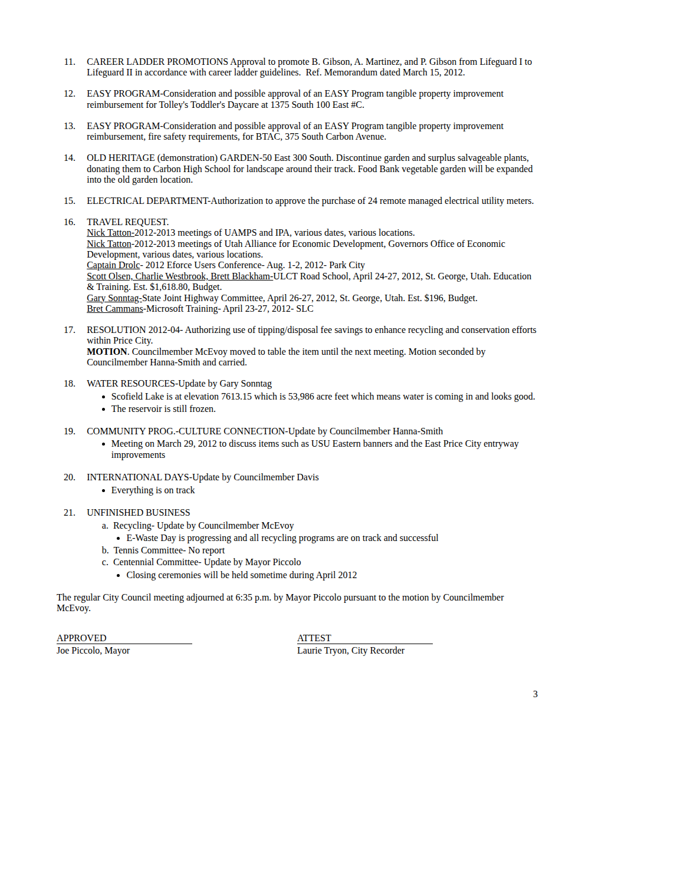11.
CAREER LADDER PROMOTIONS Approval to promote B. Gibson, A. Martinez, and P. Gibson from Lifeguard I to Lifeguard II in accordance with career ladder guidelines. Ref. Memorandum dated March 15, 2012.
12.
EASY PROGRAM-Consideration and possible approval of an EASY Program tangible property improvement reimbursement for Tolley's Toddler's Daycare at 1375 South 100 East #C.
13.
EASY PROGRAM-Consideration and possible approval of an EASY Program tangible property improvement reimbursement, fire safety requirements, for BTAC, 375 South Carbon Avenue.
14.
OLD HERITAGE (demonstration) GARDEN-50 East 300 South. Discontinue garden and surplus salvageable plants, donating them to Carbon High School for landscape around their track. Food Bank vegetable garden will be expanded into the old garden location.
15.
ELECTRICAL DEPARTMENT-Authorization to approve the purchase of 24 remote managed electrical utility meters.
16.
TRAVEL REQUEST.
Nick Tatton-2012-2013 meetings of UAMPS and IPA, various dates, various locations.
Nick Tatton-2012-2013 meetings of Utah Alliance for Economic Development, Governors Office of Economic Development, various dates, various locations.
Captain Drolc- 2012 Eforce Users Conference- Aug. 1-2, 2012- Park City
Scott Olsen, Charlie Westbrook, Brett Blackham-ULCT Road School, April 24-27, 2012, St. George, Utah. Education & Training. Est. $1,618.80, Budget.
Gary Sonntag-State Joint Highway Committee, April 26-27, 2012, St. George, Utah. Est. $196, Budget.
Bret Cammans-Microsoft Training- April 23-27, 2012- SLC
17.
RESOLUTION 2012-04- Authorizing use of tipping/disposal fee savings to enhance recycling and conservation efforts within Price City.
MOTION. Councilmember McEvoy moved to table the item until the next meeting. Motion seconded by Councilmember Hanna-Smith and carried.
18.
WATER RESOURCES-Update by Gary Sonntag
Scofield Lake is at elevation 7613.15 which is 53,986 acre feet which means water is coming in and looks good.
The reservoir is still frozen.
19.
COMMUNITY PROG.-CULTURE CONNECTION-Update by Councilmember Hanna-Smith
Meeting on March 29, 2012 to discuss items such as USU Eastern banners and the East Price City entryway improvements
20.
INTERNATIONAL DAYS-Update by Councilmember Davis
Everything is on track
21.
UNFINISHED BUSINESS
a. Recycling- Update by Councilmember McEvoy
E-Waste Day is progressing and all recycling programs are on track and successful
b. Tennis Committee- No report
c. Centennial Committee- Update by Mayor Piccolo
Closing ceremonies will be held sometime during April 2012
The regular City Council meeting adjourned at 6:35 p.m. by Mayor Piccolo pursuant to the motion by Councilmember McEvoy.
| APPROVED | ATTEST |
| Joe Piccolo, Mayor | Laurie Tryon, City Recorder |
3